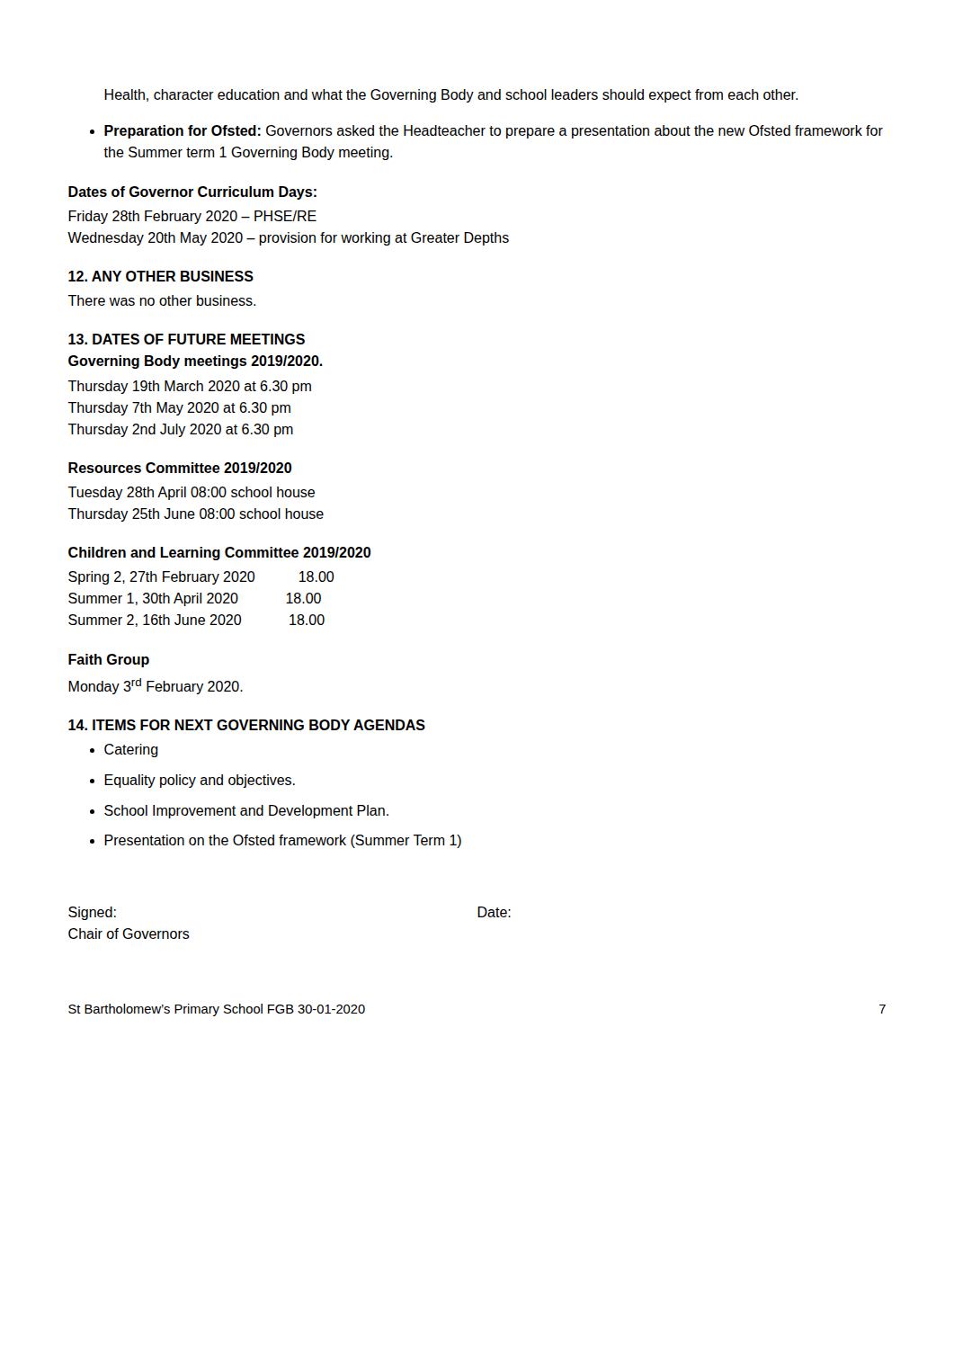Health, character education and what the Governing Body and school leaders should expect from each other.
Preparation for Ofsted: Governors asked the Headteacher to prepare a presentation about the new Ofsted framework for the Summer term 1 Governing Body meeting.
Dates of Governor Curriculum Days:
Friday 28th February 2020 – PHSE/RE
Wednesday 20th May 2020 – provision for working at Greater Depths
12. ANY OTHER BUSINESS
There was no other business.
13. DATES OF FUTURE MEETINGS
Governing Body meetings 2019/2020.
Thursday 19th March 2020 at 6.30 pm
Thursday 7th May 2020 at 6.30 pm
Thursday 2nd July 2020 at 6.30 pm
Resources Committee 2019/2020
Tuesday 28th April 08:00 school house
Thursday 25th June 08:00 school house
Children and Learning Committee 2019/2020
Spring 2, 27th February 2020 18.00
Summer 1, 30th April 2020 18.00
Summer 2, 16th June 2020 18.00
Faith Group
Monday 3rd February 2020.
14. ITEMS FOR NEXT GOVERNING BODY AGENDAS
Catering
Equality policy and objectives.
School Improvement and Development Plan.
Presentation on the Ofsted framework (Summer Term 1)
Signed:
Chair of Governors
Date:
St Bartholomew’s Primary School FGB 30-01-2020 7